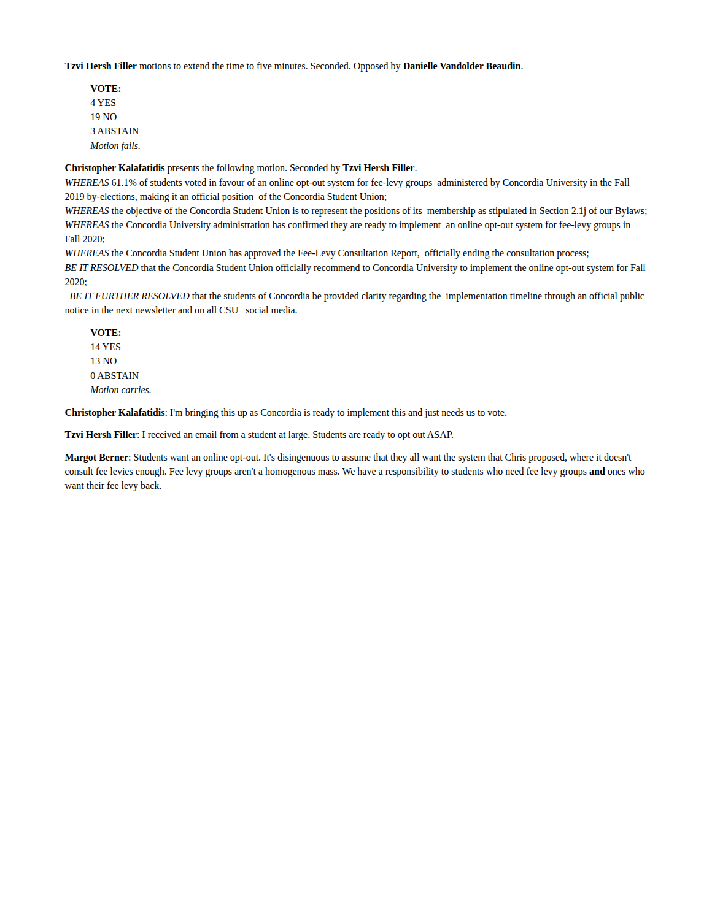Tzvi Hersh Filler motions to extend the time to five minutes. Seconded. Opposed by Danielle Vandolder Beaudin.
VOTE:
4 YES
19 NO
3 ABSTAIN
Motion fails.
Christopher Kalafatidis presents the following motion. Seconded by Tzvi Hersh Filler.
WHEREAS 61.1% of students voted in favour of an online opt-out system for fee-levy groups administered by Concordia University in the Fall 2019 by-elections, making it an official position of the Concordia Student Union;
WHEREAS the objective of the Concordia Student Union is to represent the positions of its membership as stipulated in Section 2.1j of our Bylaws;
WHEREAS the Concordia University administration has confirmed they are ready to implement an online opt-out system for fee-levy groups in Fall 2020;
WHEREAS the Concordia Student Union has approved the Fee-Levy Consultation Report, officially ending the consultation process;
BE IT RESOLVED that the Concordia Student Union officially recommend to Concordia University to implement the online opt-out system for Fall 2020;
BE IT FURTHER RESOLVED that the students of Concordia be provided clarity regarding the implementation timeline through an official public notice in the next newsletter and on all CSU social media.
VOTE:
14 YES
13 NO
0 ABSTAIN
Motion carries.
Christopher Kalafatidis: I'm bringing this up as Concordia is ready to implement this and just needs us to vote.
Tzvi Hersh Filler: I received an email from a student at large. Students are ready to opt out ASAP.
Margot Berner: Students want an online opt-out. It's disingenuous to assume that they all want the system that Chris proposed, where it doesn't consult fee levies enough. Fee levy groups aren't a homogenous mass. We have a responsibility to students who need fee levy groups and ones who want their fee levy back.